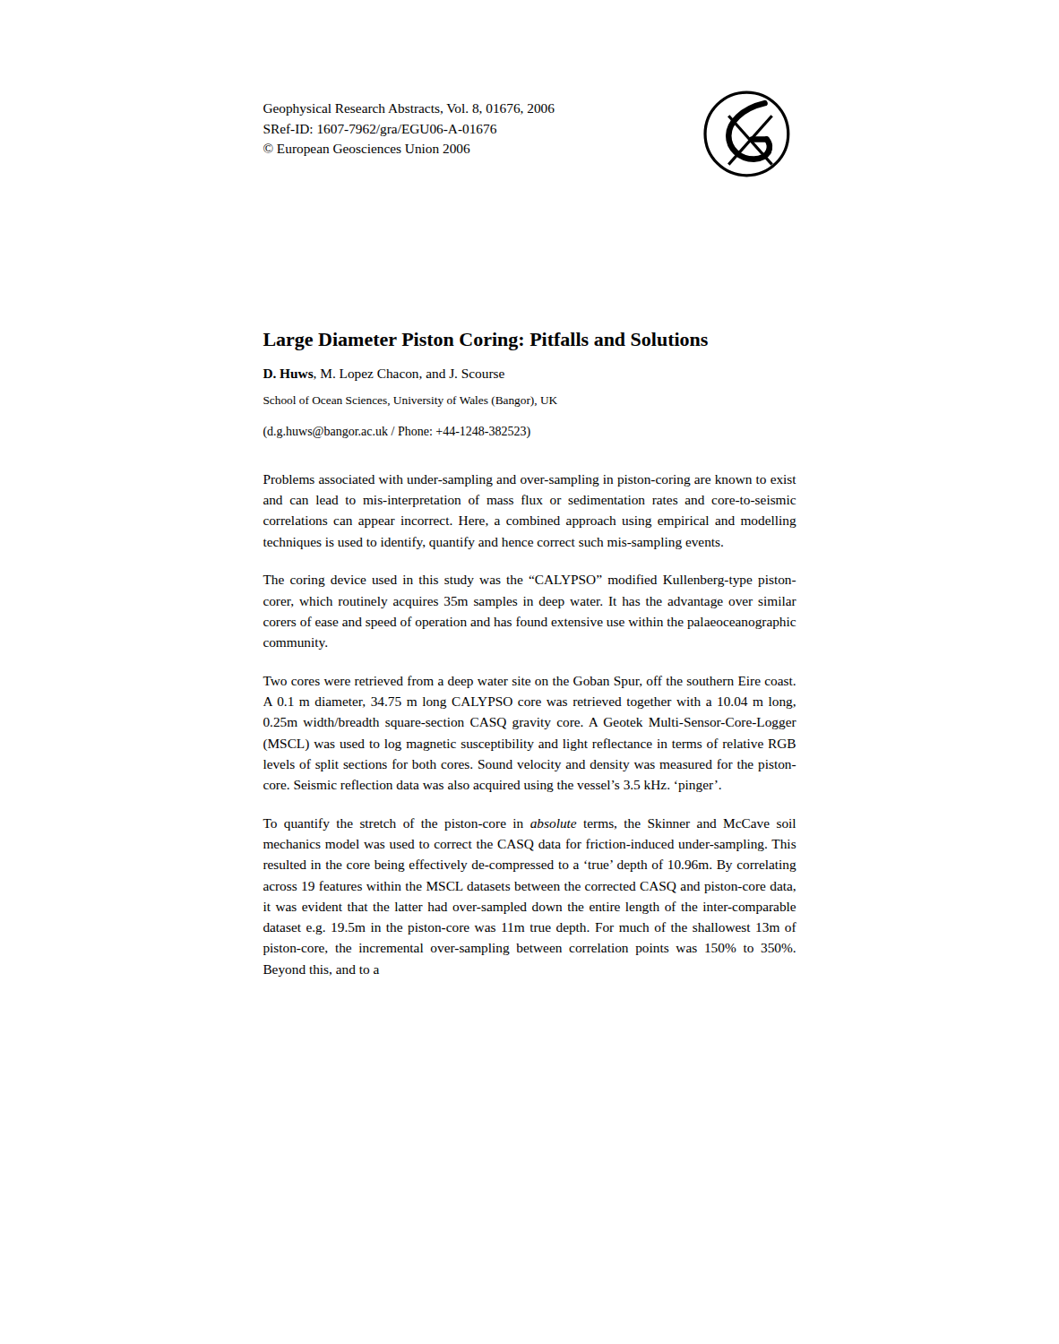Geophysical Research Abstracts, Vol. 8, 01676, 2006
SRef-ID: 1607-7962/gra/EGU06-A-01676
© European Geosciences Union 2006
Large Diameter Piston Coring: Pitfalls and Solutions
D. Huws, M. Lopez Chacon, and J. Scourse
School of Ocean Sciences, University of Wales (Bangor), UK
(d.g.huws@bangor.ac.uk / Phone: +44-1248-382523)
Problems associated with under-sampling and over-sampling in piston-coring are known to exist and can lead to mis-interpretation of mass flux or sedimentation rates and core-to-seismic correlations can appear incorrect. Here, a combined approach using empirical and modelling techniques is used to identify, quantify and hence correct such mis-sampling events.
The coring device used in this study was the “CALYPSO” modified Kullenberg-type piston-corer, which routinely acquires 35m samples in deep water. It has the advantage over similar corers of ease and speed of operation and has found extensive use within the palaeoceanographic community.
Two cores were retrieved from a deep water site on the Goban Spur, off the southern Eire coast. A 0.1 m diameter, 34.75 m long CALYPSO core was retrieved together with a 10.04 m long, 0.25m width/breadth square-section CASQ gravity core. A Geotek Multi-Sensor-Core-Logger (MSCL) was used to log magnetic susceptibility and light reflectance in terms of relative RGB levels of split sections for both cores. Sound velocity and density was measured for the piston-core. Seismic reflection data was also acquired using the vessel’s 3.5 kHz. ‘pinger’.
To quantify the stretch of the piston-core in absolute terms, the Skinner and McCave soil mechanics model was used to correct the CASQ data for friction-induced under-sampling. This resulted in the core being effectively de-compressed to a ‘true’ depth of 10.96m. By correlating across 19 features within the MSCL datasets between the corrected CASQ and piston-core data, it was evident that the latter had over-sampled down the entire length of the inter-comparable dataset e.g. 19.5m in the piston-core was 11m true depth. For much of the shallowest 13m of piston-core, the incremental over-sampling between correlation points was 150% to 350%. Beyond this, and to a